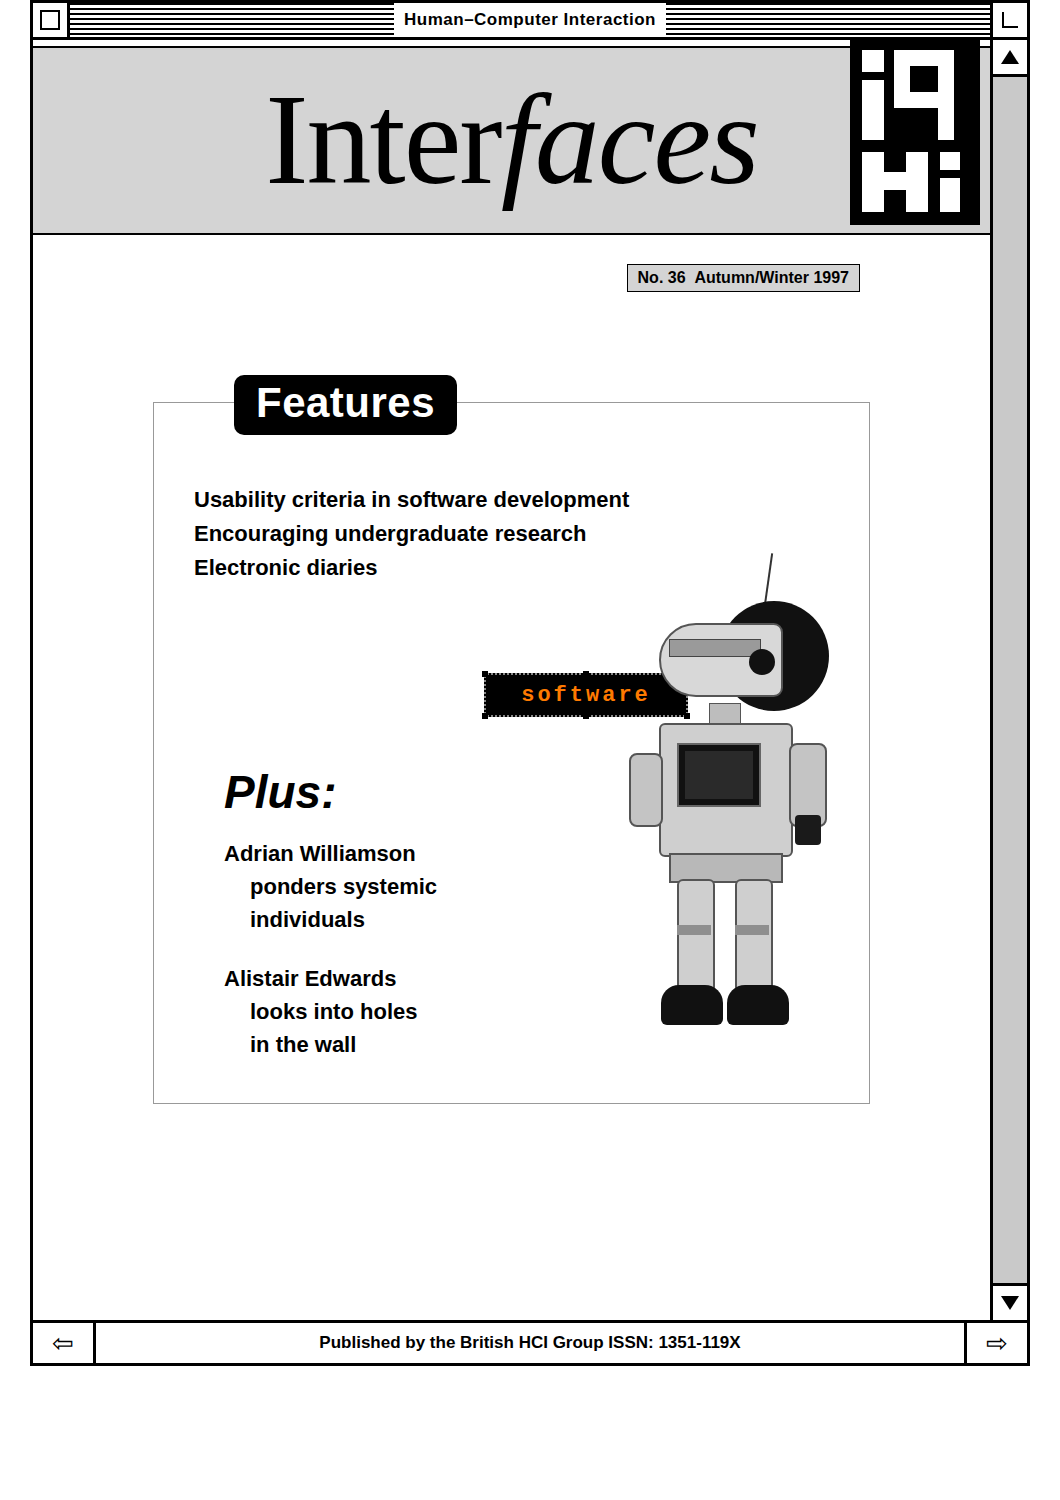Human–Computer Interaction
Interfaces
No. 36 Autumn/Winter 1997
Features
Usability criteria in software development
Encouraging undergraduate research
Electronic diaries
software
Plus:
Adrian Williamsonponders systemic individuals
Alistair Edwardslooks into holes in the wall
⇦
Published by the British HCI Group ISSN: 1351-119X
⇨